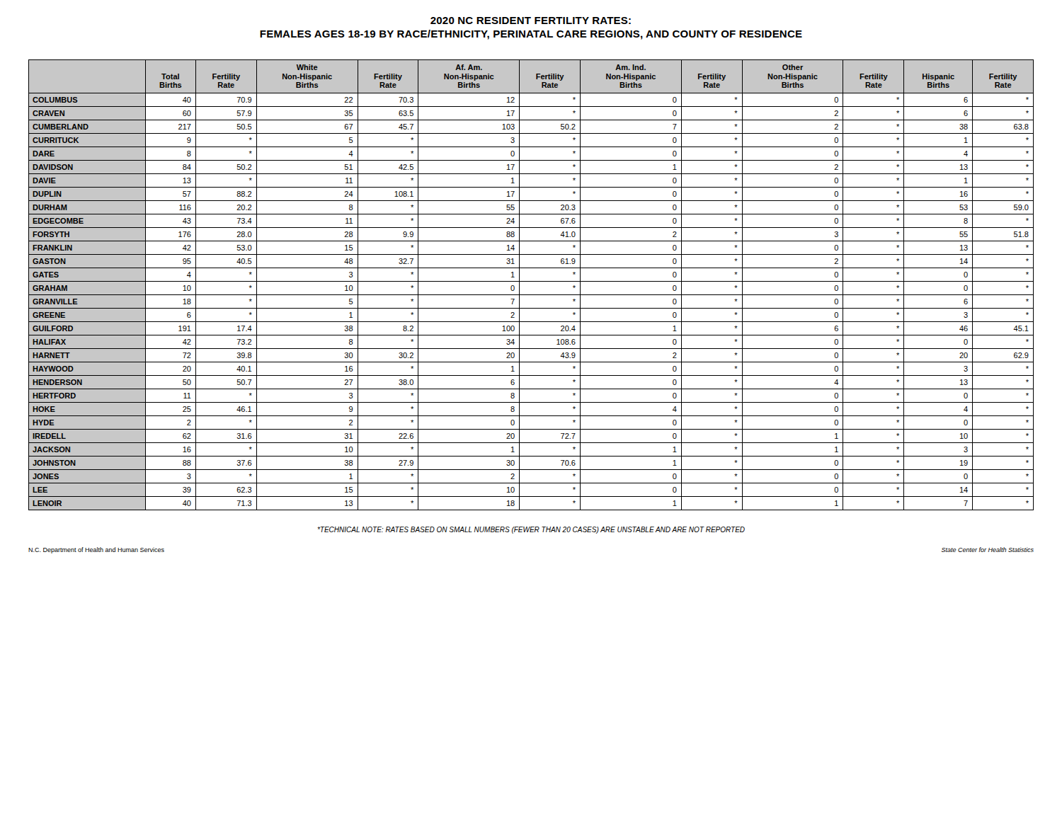2020 NC RESIDENT FERTILITY RATES:
FEMALES AGES 18-19 BY RACE/ETHNICITY, PERINATAL CARE REGIONS, AND COUNTY OF RESIDENCE
| | Total Births | Fertility Rate | White Non-Hispanic Births | Fertility Rate | Af. Am. Non-Hispanic Births | Fertility Rate | Am. Ind. Non-Hispanic Births | Fertility Rate | Other Non-Hispanic Births | Fertility Rate | Hispanic Births | Fertility Rate |
| --- | --- | --- | --- | --- | --- | --- | --- | --- | --- | --- | --- | --- |
| COLUMBUS | 40 | 70.9 | 22 | 70.3 | 12 | * | 0 | * | 0 | * | 6 | * |
| CRAVEN | 60 | 57.9 | 35 | 63.5 | 17 | * | 0 | * | 2 | * | 6 | * |
| CUMBERLAND | 217 | 50.5 | 67 | 45.7 | 103 | 50.2 | 7 | * | 2 | * | 38 | 63.8 |
| CURRITUCK | 9 | * | 5 | * | 3 | * | 0 | * | 0 | * | 1 | * |
| DARE | 8 | * | 4 | * | 0 | * | 0 | * | 0 | * | 4 | * |
| DAVIDSON | 84 | 50.2 | 51 | 42.5 | 17 | * | 1 | * | 2 | * | 13 | * |
| DAVIE | 13 | * | 11 | * | 1 | * | 0 | * | 0 | * | 1 | * |
| DUPLIN | 57 | 88.2 | 24 | 108.1 | 17 | * | 0 | * | 0 | * | 16 | * |
| DURHAM | 116 | 20.2 | 8 | * | 55 | 20.3 | 0 | * | 0 | * | 53 | 59.0 |
| EDGECOMBE | 43 | 73.4 | 11 | * | 24 | 67.6 | 0 | * | 0 | * | 8 | * |
| FORSYTH | 176 | 28.0 | 28 | 9.9 | 88 | 41.0 | 2 | * | 3 | * | 55 | 51.8 |
| FRANKLIN | 42 | 53.0 | 15 | * | 14 | * | 0 | * | 0 | * | 13 | * |
| GASTON | 95 | 40.5 | 48 | 32.7 | 31 | 61.9 | 0 | * | 2 | * | 14 | * |
| GATES | 4 | * | 3 | * | 1 | * | 0 | * | 0 | * | 0 | * |
| GRAHAM | 10 | * | 10 | * | 0 | * | 0 | * | 0 | * | 0 | * |
| GRANVILLE | 18 | * | 5 | * | 7 | * | 0 | * | 0 | * | 6 | * |
| GREENE | 6 | * | 1 | * | 2 | * | 0 | * | 0 | * | 3 | * |
| GUILFORD | 191 | 17.4 | 38 | 8.2 | 100 | 20.4 | 1 | * | 6 | * | 46 | 45.1 |
| HALIFAX | 42 | 73.2 | 8 | * | 34 | 108.6 | 0 | * | 0 | * | 0 | * |
| HARNETT | 72 | 39.8 | 30 | 30.2 | 20 | 43.9 | 2 | * | 0 | * | 20 | 62.9 |
| HAYWOOD | 20 | 40.1 | 16 | * | 1 | * | 0 | * | 0 | * | 3 | * |
| HENDERSON | 50 | 50.7 | 27 | 38.0 | 6 | * | 0 | * | 4 | * | 13 | * |
| HERTFORD | 11 | * | 3 | * | 8 | * | 0 | * | 0 | * | 0 | * |
| HOKE | 25 | 46.1 | 9 | * | 8 | * | 4 | * | 0 | * | 4 | * |
| HYDE | 2 | * | 2 | * | 0 | * | 0 | * | 0 | * | 0 | * |
| IREDELL | 62 | 31.6 | 31 | 22.6 | 20 | 72.7 | 0 | * | 1 | * | 10 | * |
| JACKSON | 16 | * | 10 | * | 1 | * | 1 | * | 1 | * | 3 | * |
| JOHNSTON | 88 | 37.6 | 38 | 27.9 | 30 | 70.6 | 1 | * | 0 | * | 19 | * |
| JONES | 3 | * | 1 | * | 2 | * | 0 | * | 0 | * | 0 | * |
| LEE | 39 | 62.3 | 15 | * | 10 | * | 0 | * | 0 | * | 14 | * |
| LENOIR | 40 | 71.3 | 13 | * | 18 | * | 1 | * | 1 | * | 7 | * |
*TECHNICAL NOTE: RATES BASED ON SMALL NUMBERS (FEWER THAN 20 CASES) ARE UNSTABLE AND ARE NOT REPORTED
N.C. Department of Health and Human Services State Center for Health Statistics